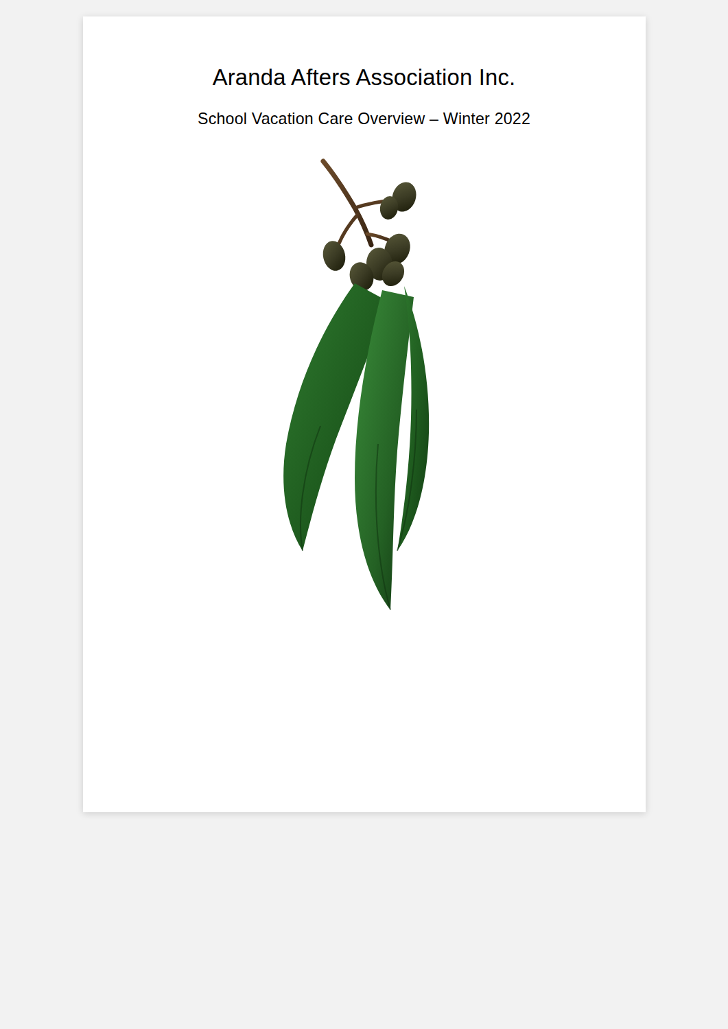Aranda Afters Association Inc.
School Vacation Care Overview – Winter 2022